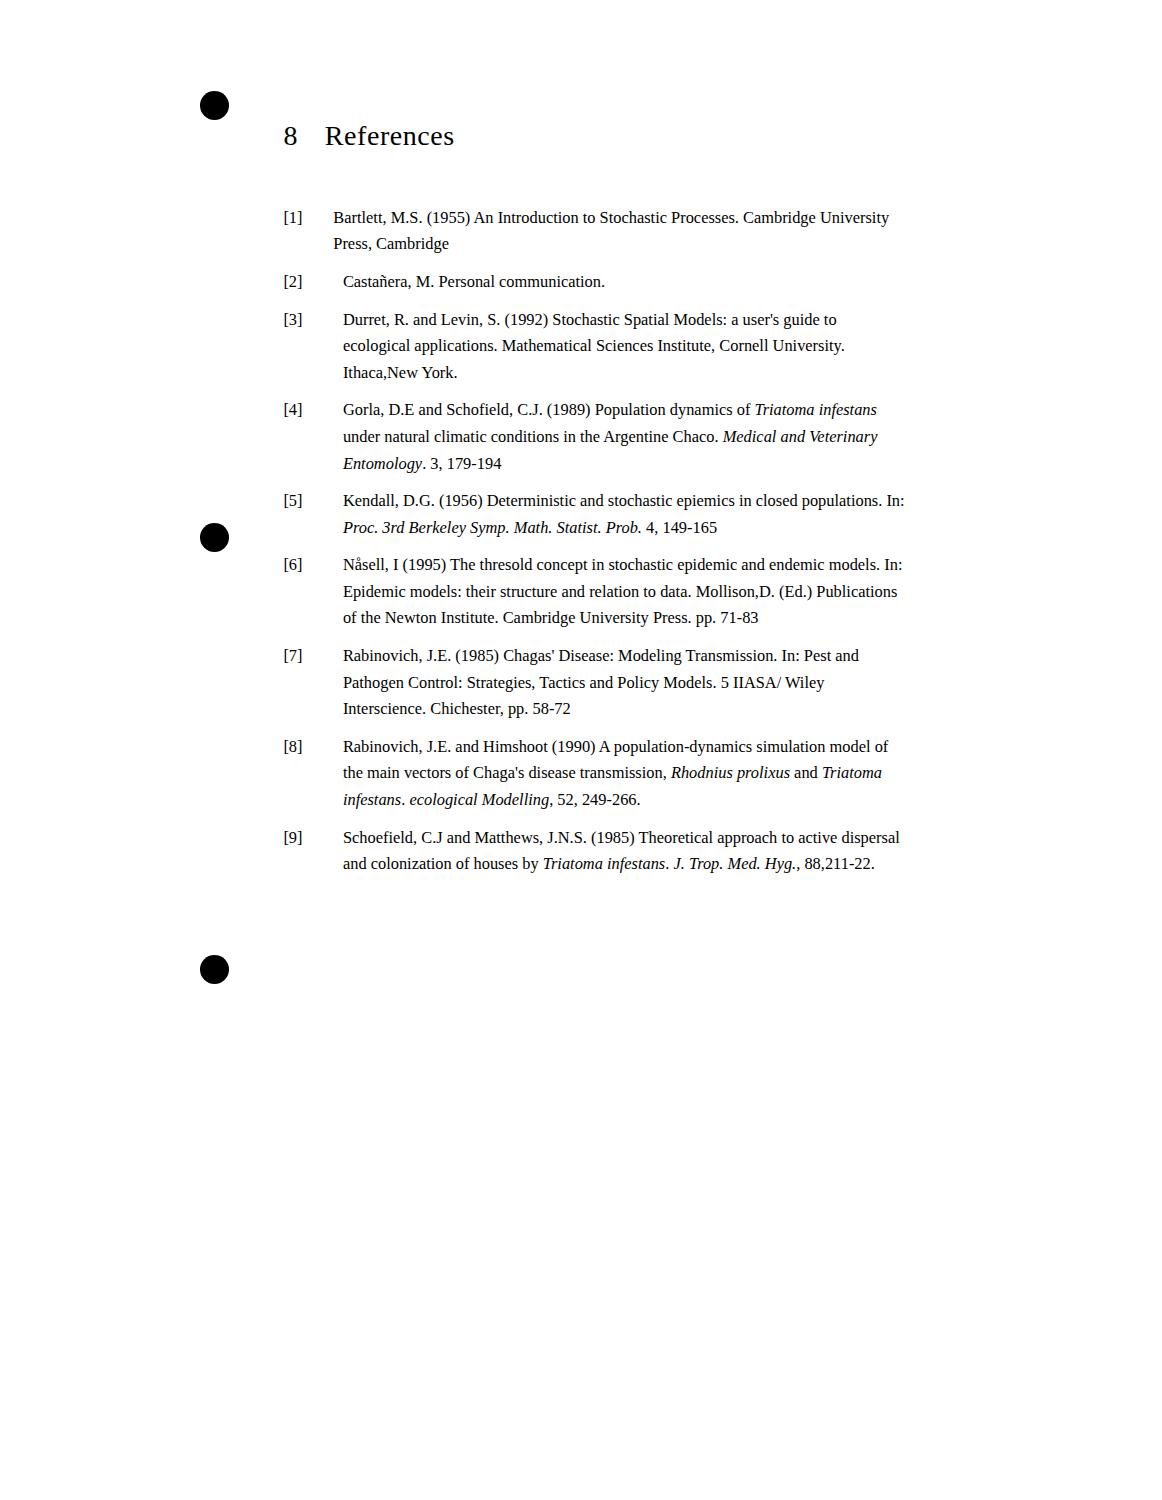8 References
[1] Bartlett, M.S. (1955) An Introduction to Stochastic Processes. Cambridge University Press, Cambridge
[2] Castañera, M. Personal communication.
[3] Durret, R. and Levin, S. (1992) Stochastic Spatial Models: a user's guide to ecological applications. Mathematical Sciences Institute, Cornell University. Ithaca,New York.
[4] Gorla, D.E and Schofield, C.J. (1989) Population dynamics of Triatoma infestans under natural climatic conditions in the Argentine Chaco. Medical and Veterinary Entomology. 3, 179-194
[5] Kendall, D.G. (1956) Deterministic and stochastic epiemics in closed populations. In: Proc. 3rd Berkeley Symp. Math. Statist. Prob. 4, 149-165
[6] Nåsell, I (1995) The thresold concept in stochastic epidemic and endemic models. In: Epidemic models: their structure and relation to data. Mollison,D. (Ed.) Publications of the Newton Institute. Cambridge University Press. pp. 71-83
[7] Rabinovich, J.E. (1985) Chagas' Disease: Modeling Transmission. In: Pest and Pathogen Control: Strategies, Tactics and Policy Models. 5 IIASA/ Wiley Interscience. Chichester, pp. 58-72
[8] Rabinovich, J.E. and Himshoot (1990) A population-dynamics simulation model of the main vectors of Chaga's disease transmission, Rhodnius prolixus and Triatoma infestans. ecological Modelling, 52, 249-266.
[9] Schoefield, C.J and Matthews, J.N.S. (1985) Theoretical approach to active dispersal and colonization of houses by Triatoma infestans. J. Trop. Med. Hyg., 88,211-22.